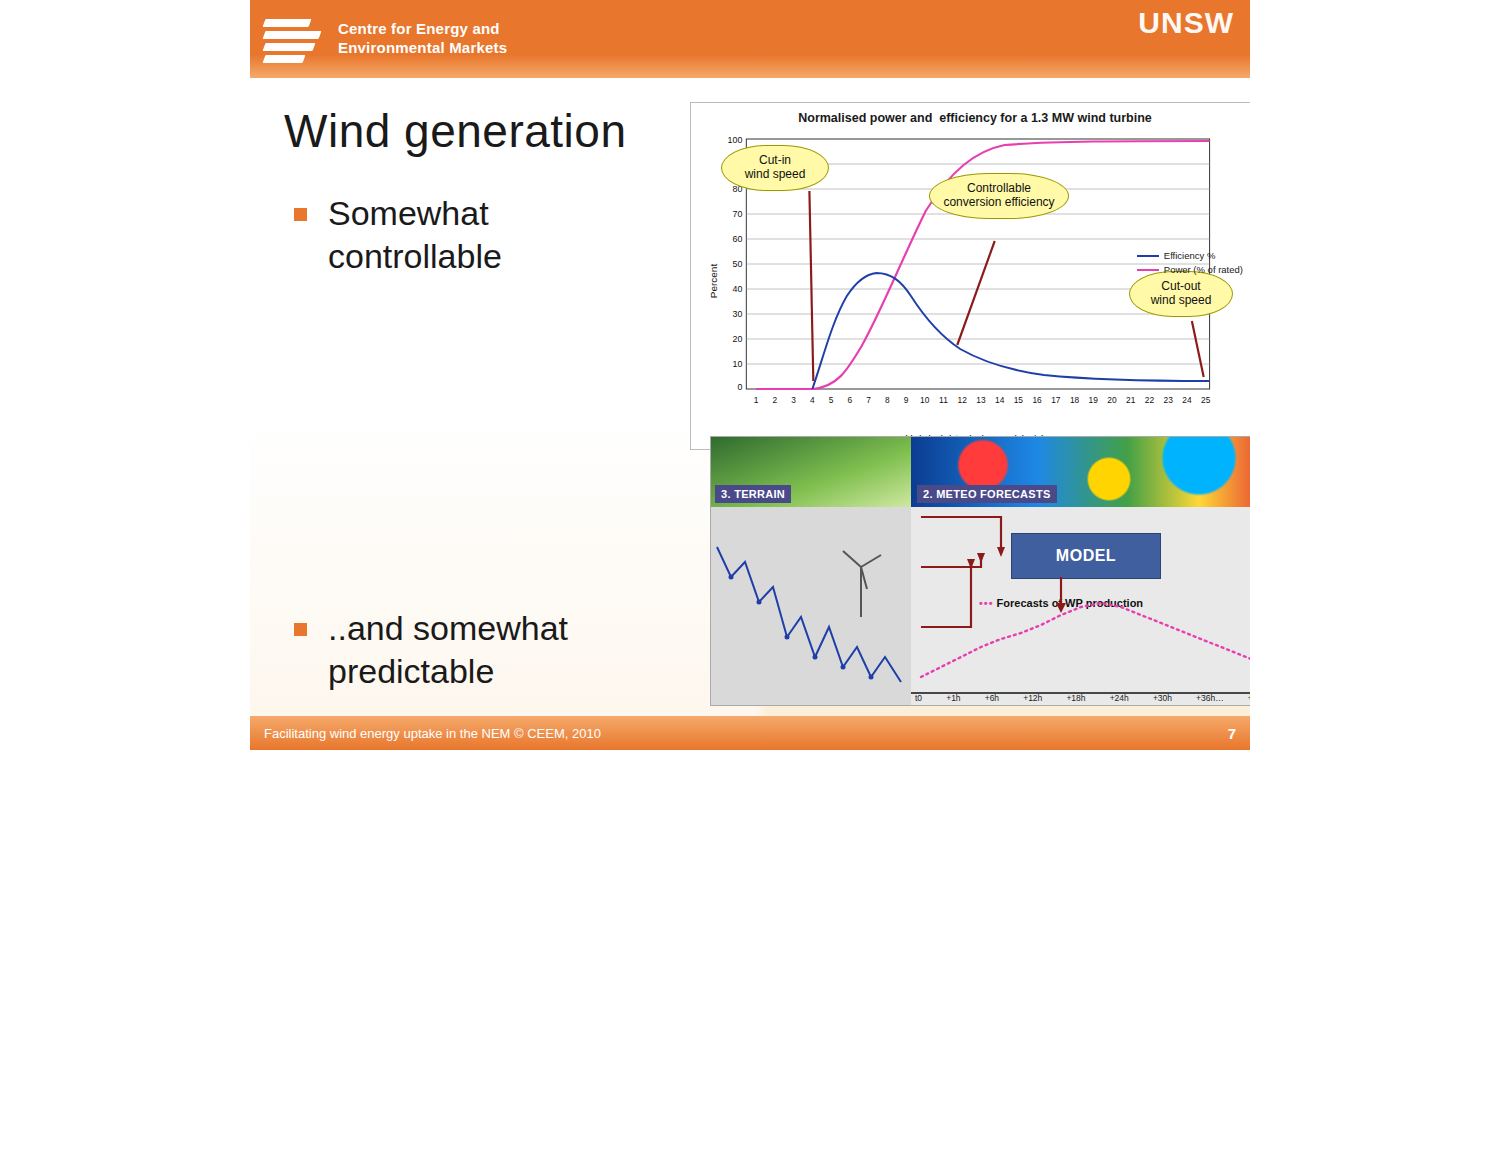Centre for Energy and
Environmental Markets
UNSW
Wind generation
Somewhat controllable
..and somewhat predictable
Normalised power and efficiency for a 1.3 MW wind turbine
100 90 80 70 60 50 40 30 20 10 0 Percent 12 34 56 78 910 1112 1314 1516 1718 1920 2122 2324 25
Cut-in
wind speed
Controllable
conversion efficiency
Cut-out
wind speed
Efficiency %
Power (% of rated)
Hub height wind speed (m/s)
3. TERRAIN
2. METEO FORECASTS
1. SCADA
MW
MODEL
••• Forecasts of WP production
t0+1h+6h+12h +18h+24h+30h+36h…+48h
Facilitating wind energy uptake in the NEM © CEEM, 2010 7